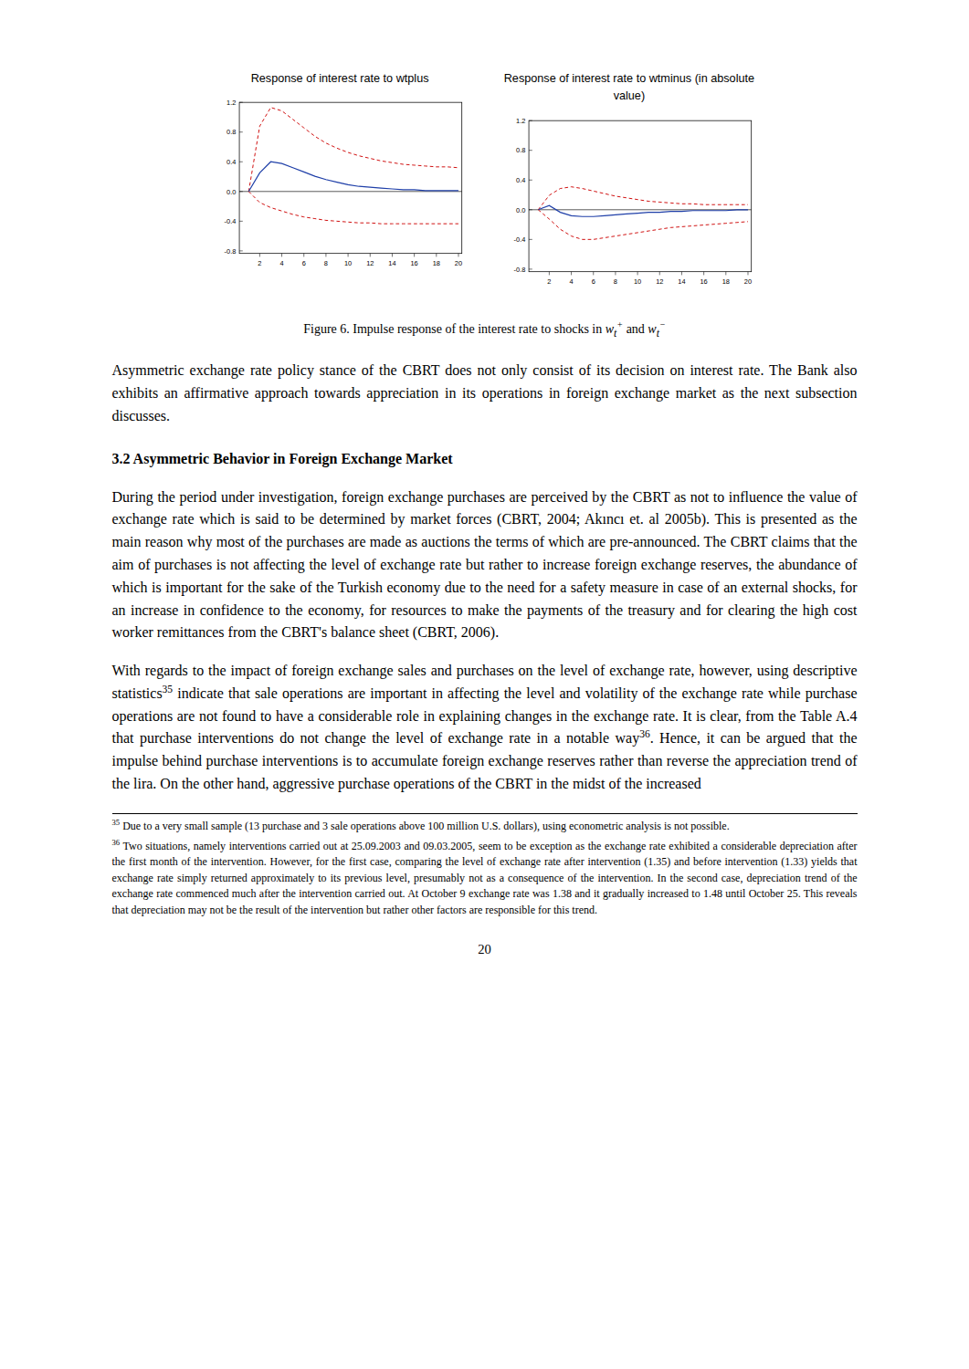Response of interest rate to wtplus
1.2 0.8 0.4 0.0 -0.4 -0.8 2 4 6 8 10 12 14 16 18 20
Response of interest rate to wtminus (in absolute value)
1.2 0.8 0.4 0.0 -0.4 -0.8 2 4 6 8 10 12 14 16 18 20
Figure 6. Impulse response of the interest rate to shocks in wt+ and wt−
Asymmetric exchange rate policy stance of the CBRT does not only consist of its decision on interest rate. The Bank also exhibits an affirmative approach towards appreciation in its operations in foreign exchange market as the next subsection discusses.
3.2 Asymmetric Behavior in Foreign Exchange Market
During the period under investigation, foreign exchange purchases are perceived by the CBRT as not to influence the value of exchange rate which is said to be determined by market forces (CBRT, 2004; Akıncı et. al 2005b). This is presented as the main reason why most of the purchases are made as auctions the terms of which are pre-announced. The CBRT claims that the aim of purchases is not affecting the level of exchange rate but rather to increase foreign exchange reserves, the abundance of which is important for the sake of the Turkish economy due to the need for a safety measure in case of an external shocks, for an increase in confidence to the economy, for resources to make the payments of the treasury and for clearing the high cost worker remittances from the CBRT's balance sheet (CBRT, 2006).
With regards to the impact of foreign exchange sales and purchases on the level of exchange rate, however, using descriptive statistics35 indicate that sale operations are important in affecting the level and volatility of the exchange rate while purchase operations are not found to have a considerable role in explaining changes in the exchange rate. It is clear, from the Table A.4 that purchase interventions do not change the level of exchange rate in a notable way36. Hence, it can be argued that the impulse behind purchase interventions is to accumulate foreign exchange reserves rather than reverse the appreciation trend of the lira. On the other hand, aggressive purchase operations of the CBRT in the midst of the increased
35 Due to a very small sample (13 purchase and 3 sale operations above 100 million U.S. dollars), using econometric analysis is not possible.
36 Two situations, namely interventions carried out at 25.09.2003 and 09.03.2005, seem to be exception as the exchange rate exhibited a considerable depreciation after the first month of the intervention. However, for the first case, comparing the level of exchange rate after intervention (1.35) and before intervention (1.33) yields that exchange rate simply returned approximately to its previous level, presumably not as a consequence of the intervention. In the second case, depreciation trend of the exchange rate commenced much after the intervention carried out. At October 9 exchange rate was 1.38 and it gradually increased to 1.48 until October 25. This reveals that depreciation may not be the result of the intervention but rather other factors are responsible for this trend.
20